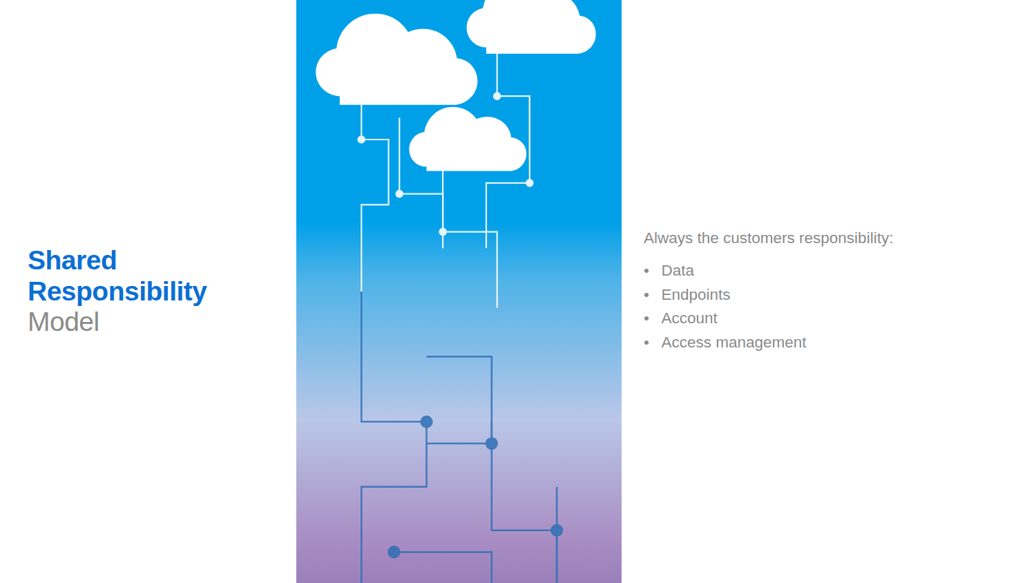Shared ResponsibilityModel
Always the customers responsibility:
Data
Endpoints
Account
Access management